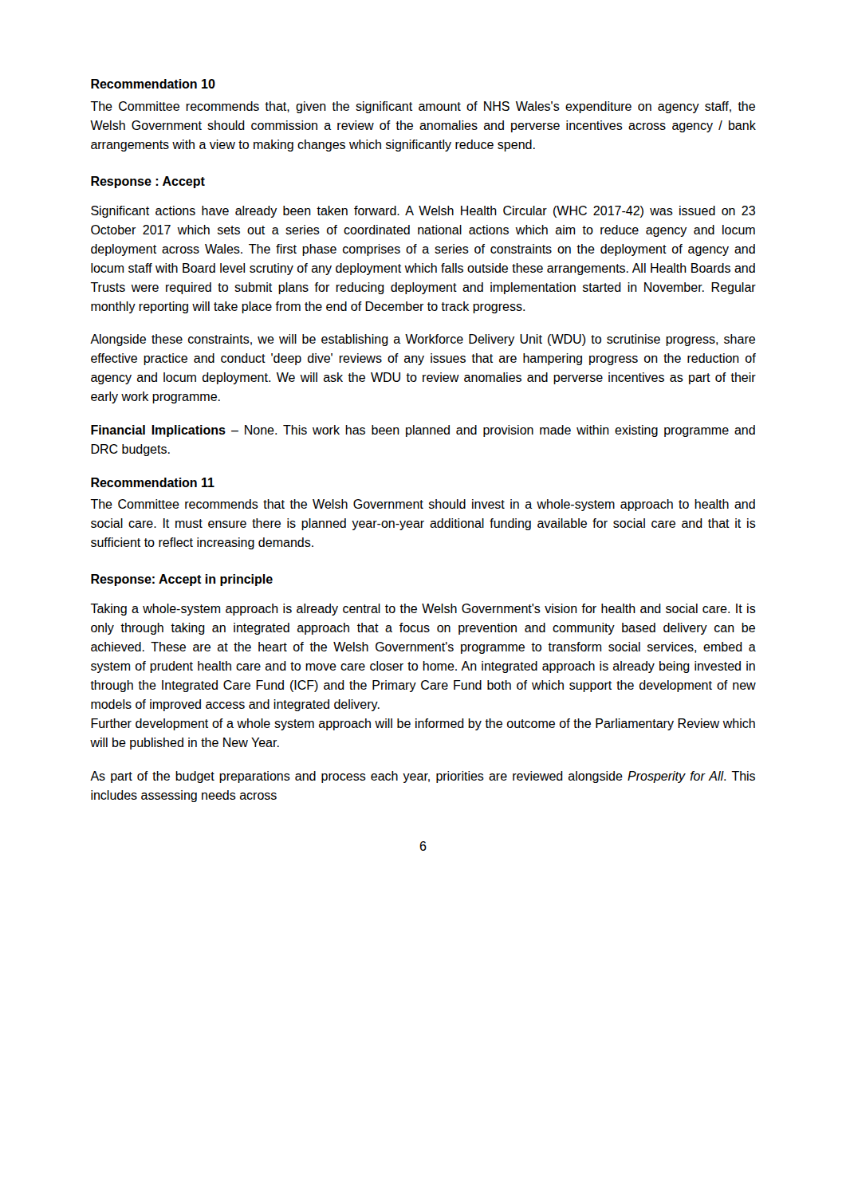Recommendation 10
The Committee recommends that, given the significant amount of NHS Wales's expenditure on agency staff, the Welsh Government should commission a review of the anomalies and perverse incentives across agency / bank arrangements with a view to making changes which significantly reduce spend.
Response : Accept
Significant actions have already been taken forward. A Welsh Health Circular (WHC 2017-42) was issued on 23 October 2017 which sets out a series of coordinated national actions which aim to reduce agency and locum deployment across Wales. The first phase comprises of a series of constraints on the deployment of agency and locum staff with Board level scrutiny of any deployment which falls outside these arrangements. All Health Boards and Trusts were required to submit plans for reducing deployment and implementation started in November. Regular monthly reporting will take place from the end of December to track progress.
Alongside these constraints, we will be establishing a Workforce Delivery Unit (WDU) to scrutinise progress, share effective practice and conduct 'deep dive' reviews of any issues that are hampering progress on the reduction of agency and locum deployment. We will ask the WDU to review anomalies and perverse incentives as part of their early work programme.
Financial Implications – None. This work has been planned and provision made within existing programme and DRC budgets.
Recommendation 11
The Committee recommends that the Welsh Government should invest in a whole-system approach to health and social care. It must ensure there is planned year-on-year additional funding available for social care and that it is sufficient to reflect increasing demands.
Response: Accept in principle
Taking a whole-system approach is already central to the Welsh Government's vision for health and social care. It is only through taking an integrated approach that a focus on prevention and community based delivery can be achieved. These are at the heart of the Welsh Government's programme to transform social services, embed a system of prudent health care and to move care closer to home. An integrated approach is already being invested in through the Integrated Care Fund (ICF) and the Primary Care Fund both of which support the development of new models of improved access and integrated delivery.
Further development of a whole system approach will be informed by the outcome of the Parliamentary Review which will be published in the New Year.
As part of the budget preparations and process each year, priorities are reviewed alongside Prosperity for All. This includes assessing needs across
6